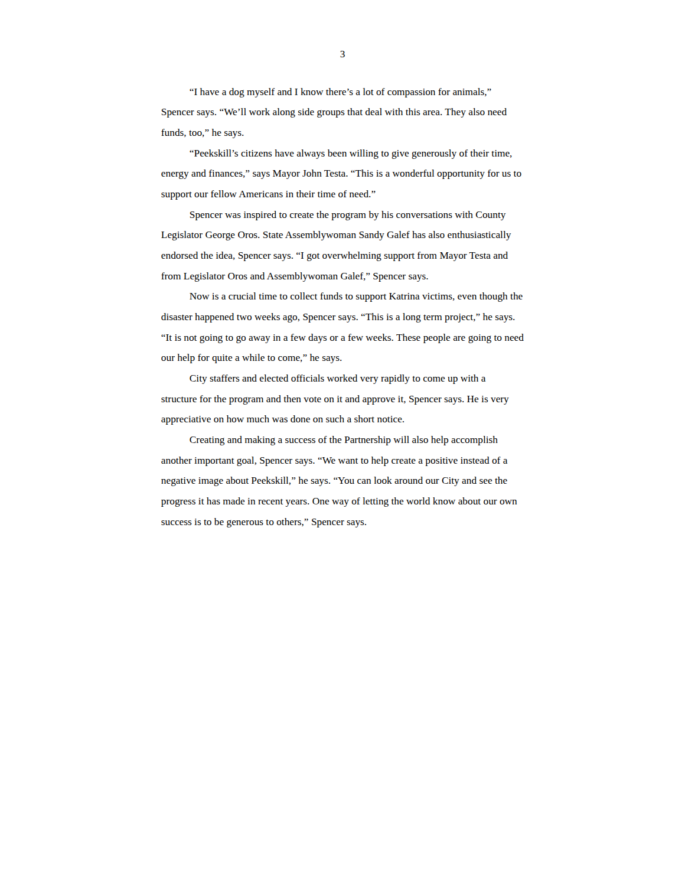3
“I have a dog myself and I know there’s a lot of compassion for animals,” Spencer says. “We’ll work along side groups that deal with this area. They also need funds, too,” he says.
“Peekskill’s citizens have always been willing to give generously of their time, energy and finances,” says Mayor John Testa. “This is a wonderful opportunity for us to support our fellow Americans in their time of need.”
Spencer was inspired to create the program by his conversations with County Legislator George Oros. State Assemblywoman Sandy Galef has also enthusiastically endorsed the idea, Spencer says. “I got overwhelming support from Mayor Testa and from Legislator Oros and Assemblywoman Galef,” Spencer says.
Now is a crucial time to collect funds to support Katrina victims, even though the disaster happened two weeks ago, Spencer says. “This is a long term project,” he says. “It is not going to go away in a few days or a few weeks. These people are going to need our help for quite a while to come,” he says.
City staffers and elected officials worked very rapidly to come up with a structure for the program and then vote on it and approve it, Spencer says. He is very appreciative on how much was done on such a short notice.
Creating and making a success of the Partnership will also help accomplish another important goal, Spencer says. “We want to help create a positive instead of a negative image about Peekskill,” he says. “You can look around our City and see the progress it has made in recent years. One way of letting the world know about our own success is to be generous to others,” Spencer says.